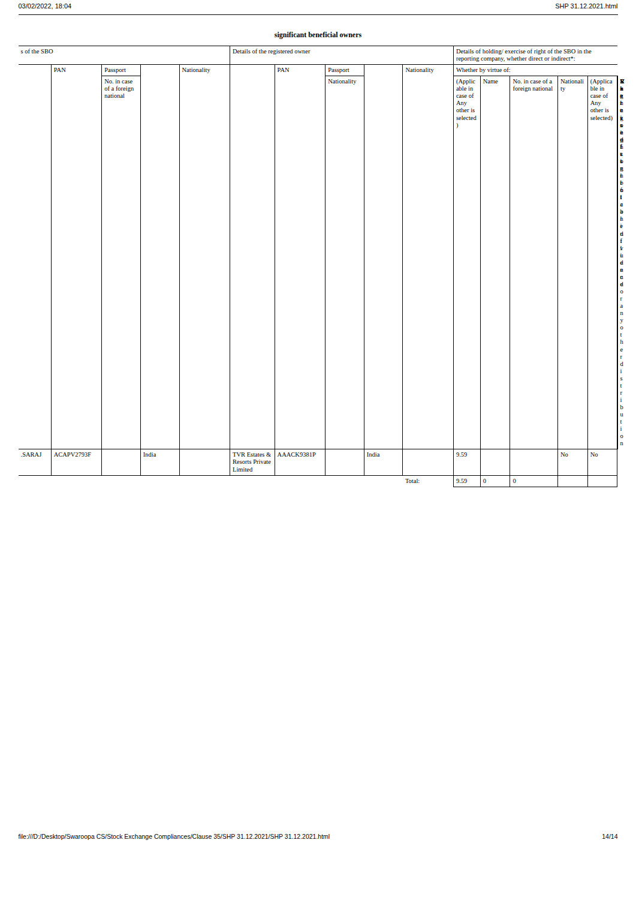03/02/2022, 18:04
SHP 31.12.2021.html
significant beneficial owners
| s of the SBO | Details of the registered owner | Details of holding/ exercise of right of the SBO in the reporting company, whether direct or indirect*: |
| --- | --- | --- |
| | PAN | Passport | | Nationality | | PAN | Passport | | Nationality | Whether by virtue of: |
| No. in case of a foreign national | Nationality | (Applicable in case of Any other is selected) | Name | No. in case of a foreign national | Nationality | (Applicable in case of Any other is selected) | Shares | Voting rights | Rights on distributable dividend or any other distribution | Exercise of control | Exercise of significan influence |
| .SARAJ | ACAPV2793F | | India | | TVR Estates & Resorts Private Limited | AAACK9381P | | India | | 9.59 | | | No | No |
| | Total: | 9.59 | 0 | 0 | | |
file:///D:/Desktop/Swaroopa CS/Stock Exchange Compliances/Clause 35/SHP 31.12.2021/SHP 31.12.2021.html
14/14